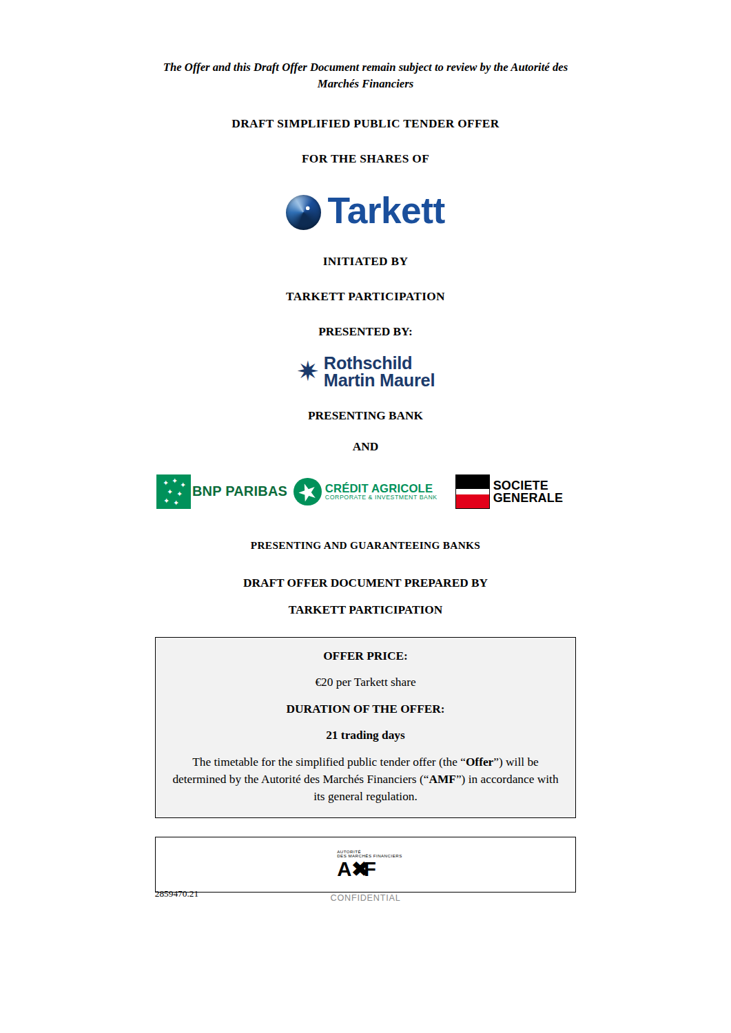The Offer and this Draft Offer Document remain subject to review by the Autorité des Marchés Financiers
DRAFT SIMPLIFIED PUBLIC TENDER OFFER
FOR THE SHARES OF
Tarkett
INITIATED BY
TARKETT PARTICIPATION
PRESENTED BY:
✷ Rothschild Martin Maurel
PRESENTING BANK
AND
✦✦✦✦✦✦✦ BNP PARIBAS
CRÉDIT AGRICOLE CORPORATE & INVESTMENT BANK
SOCIETE GENERALE
PRESENTING AND GUARANTEEING BANKS
DRAFT OFFER DOCUMENT PREPARED BY
TARKETT PARTICIPATION
OFFER PRICE:
€20 per Tarkett share
DURATION OF THE OFFER:
21 trading days
The timetable for the simplified public tender offer (the “Offer”) will be determined by the Autorité des Marchés Financiers (“AMF”) in accordance with its general regulation.
AUTORITÉ
DES MARCHÉS FINANCIERS A✖F
2859470.21
CONFIDENTIAL